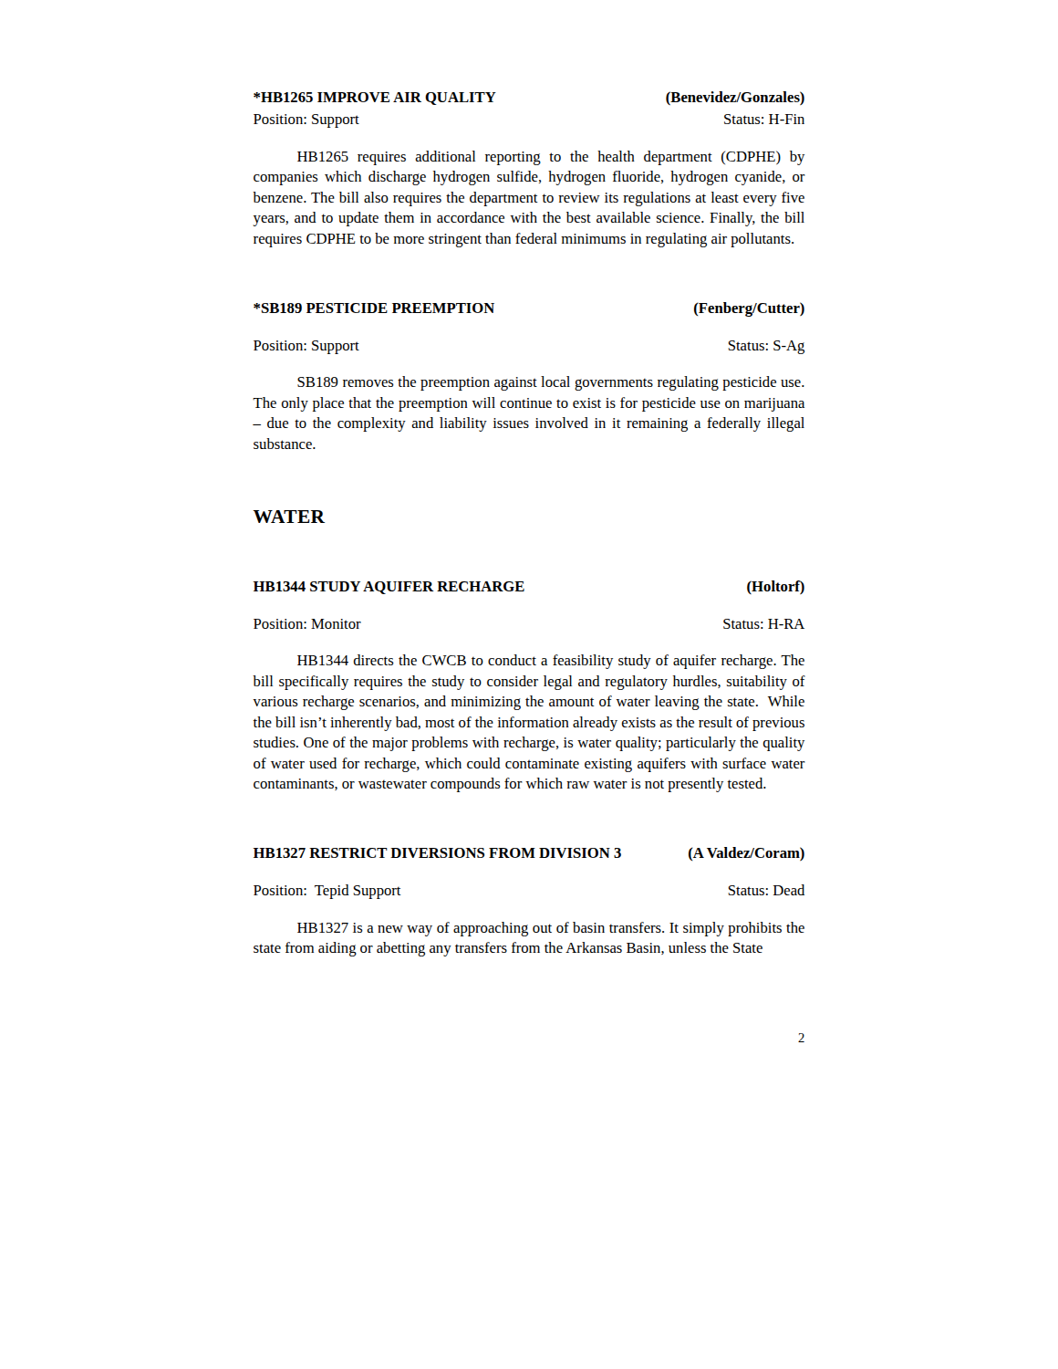*HB1265 IMPROVE AIR QUALITY (Benevidez/Gonzales)
Position: Support Status: H-Fin
HB1265 requires additional reporting to the health department (CDPHE) by companies which discharge hydrogen sulfide, hydrogen fluoride, hydrogen cyanide, or benzene. The bill also requires the department to review its regulations at least every five years, and to update them in accordance with the best available science. Finally, the bill requires CDPHE to be more stringent than federal minimums in regulating air pollutants.
*SB189 PESTICIDE PREEMPTION (Fenberg/Cutter)
Position: Support Status: S-Ag
SB189 removes the preemption against local governments regulating pesticide use. The only place that the preemption will continue to exist is for pesticide use on marijuana – due to the complexity and liability issues involved in it remaining a federally illegal substance.
WATER
HB1344 STUDY AQUIFER RECHARGE (Holtorf)
Position: Monitor Status: H-RA
HB1344 directs the CWCB to conduct a feasibility study of aquifer recharge. The bill specifically requires the study to consider legal and regulatory hurdles, suitability of various recharge scenarios, and minimizing the amount of water leaving the state. While the bill isn’t inherently bad, most of the information already exists as the result of previous studies. One of the major problems with recharge, is water quality; particularly the quality of water used for recharge, which could contaminate existing aquifers with surface water contaminants, or wastewater compounds for which raw water is not presently tested.
HB1327 RESTRICT DIVERSIONS FROM DIVISION 3 (A Valdez/Coram)
Position: Tepid Support Status: Dead
HB1327 is a new way of approaching out of basin transfers. It simply prohibits the state from aiding or abetting any transfers from the Arkansas Basin, unless the State
2